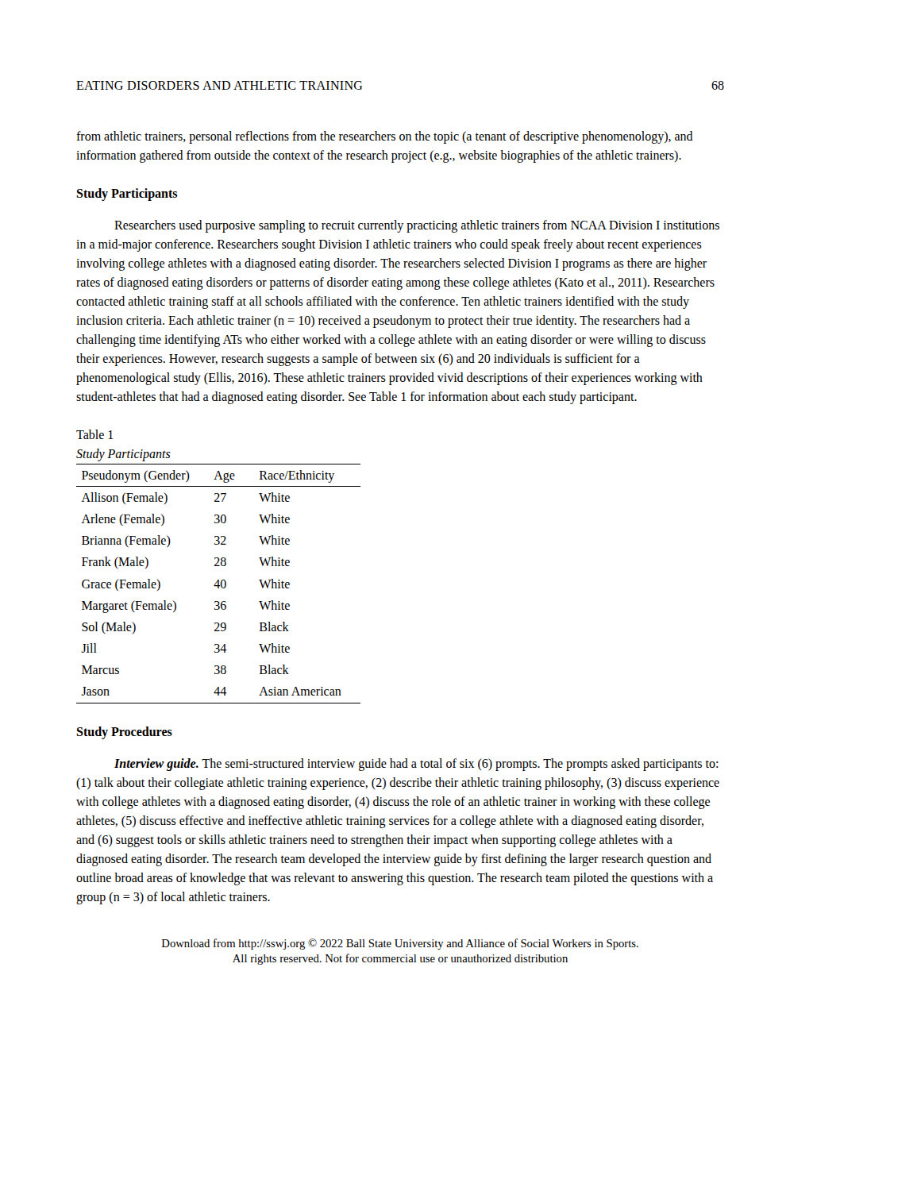Eating Disorders and Athletic Training 68
from athletic trainers, personal reflections from the researchers on the topic (a tenant of descriptive phenomenology), and information gathered from outside the context of the research project (e.g., website biographies of the athletic trainers).
Study Participants
Researchers used purposive sampling to recruit currently practicing athletic trainers from NCAA Division I institutions in a mid-major conference. Researchers sought Division I athletic trainers who could speak freely about recent experiences involving college athletes with a diagnosed eating disorder. The researchers selected Division I programs as there are higher rates of diagnosed eating disorders or patterns of disorder eating among these college athletes (Kato et al., 2011). Researchers contacted athletic training staff at all schools affiliated with the conference. Ten athletic trainers identified with the study inclusion criteria. Each athletic trainer (n = 10) received a pseudonym to protect their true identity. The researchers had a challenging time identifying ATs who either worked with a college athlete with an eating disorder or were willing to discuss their experiences. However, research suggests a sample of between six (6) and 20 individuals is sufficient for a phenomenological study (Ellis, 2016). These athletic trainers provided vivid descriptions of their experiences working with student-athletes that had a diagnosed eating disorder. See Table 1 for information about each study participant.
Table 1
Study Participants
| Pseudonym (Gender) | Age | Race/Ethnicity |
| --- | --- | --- |
| Allison (Female) | 27 | White |
| Arlene (Female) | 30 | White |
| Brianna (Female) | 32 | White |
| Frank (Male) | 28 | White |
| Grace (Female) | 40 | White |
| Margaret (Female) | 36 | White |
| Sol (Male) | 29 | Black |
| Jill | 34 | White |
| Marcus | 38 | Black |
| Jason | 44 | Asian American |
Study Procedures
Interview guide. The semi-structured interview guide had a total of six (6) prompts. The prompts asked participants to: (1) talk about their collegiate athletic training experience, (2) describe their athletic training philosophy, (3) discuss experience with college athletes with a diagnosed eating disorder, (4) discuss the role of an athletic trainer in working with these college athletes, (5) discuss effective and ineffective athletic training services for a college athlete with a diagnosed eating disorder, and (6) suggest tools or skills athletic trainers need to strengthen their impact when supporting college athletes with a diagnosed eating disorder. The research team developed the interview guide by first defining the larger research question and outline broad areas of knowledge that was relevant to answering this question. The research team piloted the questions with a group (n = 3) of local athletic trainers.
Download from http://sswj.org © 2022 Ball State University and Alliance of Social Workers in Sports.
All rights reserved. Not for commercial use or unauthorized distribution